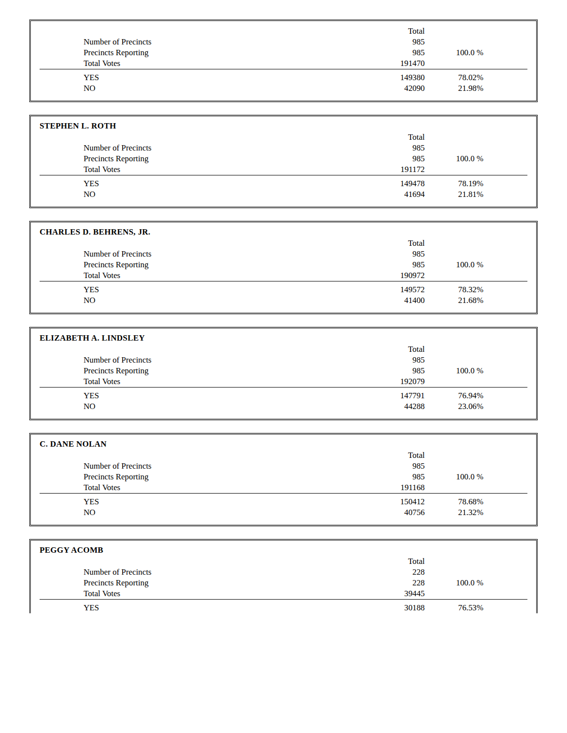| | Total | |
| Number of Precincts | 985 | |
| Precincts Reporting | 985 | 100.0 % |
| Total Votes | 191470 | |
| YES | 149380 | 78.02% |
| NO | 42090 | 21.98% |
STEPHEN L. ROTH
| | Total | |
| Number of Precincts | 985 | |
| Precincts Reporting | 985 | 100.0 % |
| Total Votes | 191172 | |
| YES | 149478 | 78.19% |
| NO | 41694 | 21.81% |
CHARLES D. BEHRENS, JR.
| | Total | |
| Number of Precincts | 985 | |
| Precincts Reporting | 985 | 100.0 % |
| Total Votes | 190972 | |
| YES | 149572 | 78.32% |
| NO | 41400 | 21.68% |
ELIZABETH A. LINDSLEY
| | Total | |
| Number of Precincts | 985 | |
| Precincts Reporting | 985 | 100.0 % |
| Total Votes | 192079 | |
| YES | 147791 | 76.94% |
| NO | 44288 | 23.06% |
C. DANE NOLAN
| | Total | |
| Number of Precincts | 985 | |
| Precincts Reporting | 985 | 100.0 % |
| Total Votes | 191168 | |
| YES | 150412 | 78.68% |
| NO | 40756 | 21.32% |
PEGGY ACOMB
| | Total | |
| Number of Precincts | 228 | |
| Precincts Reporting | 228 | 100.0 % |
| Total Votes | 39445 | |
| YES | 30188 | 76.53% |